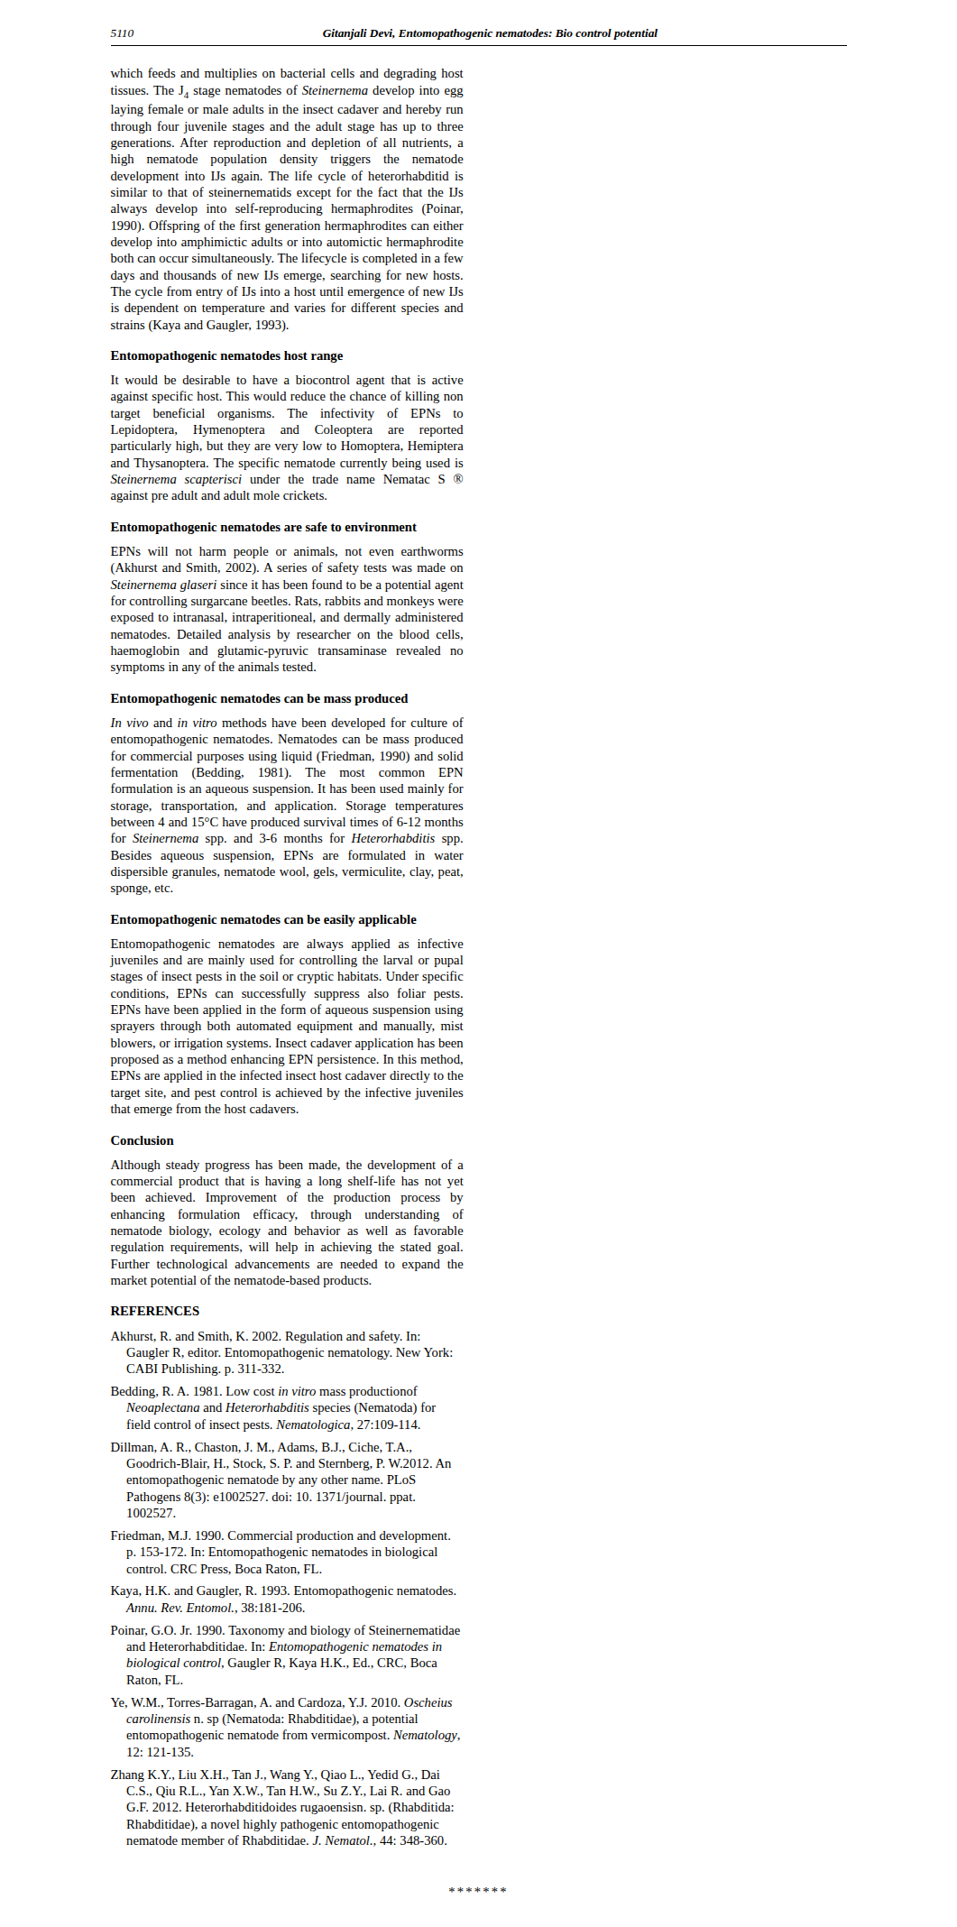5110 Gitanjali Devi, Entomopathogenic nematodes: Bio control potential
which feeds and multiplies on bacterial cells and degrading host tissues. The J4 stage nematodes of Steinernema develop into egg laying female or male adults in the insect cadaver and hereby run through four juvenile stages and the adult stage has up to three generations. After reproduction and depletion of all nutrients, a high nematode population density triggers the nematode development into IJs again. The life cycle of heterorhabditid is similar to that of steinernematids except for the fact that the IJs always develop into self-reproducing hermaphrodites (Poinar, 1990). Offspring of the first generation hermaphrodites can either develop into amphimictic adults or into automictic hermaphrodite both can occur simultaneously. The lifecycle is completed in a few days and thousands of new IJs emerge, searching for new hosts. The cycle from entry of IJs into a host until emergence of new IJs is dependent on temperature and varies for different species and strains (Kaya and Gaugler, 1993).
Entomopathogenic nematodes host range
It would be desirable to have a biocontrol agent that is active against specific host. This would reduce the chance of killing non target beneficial organisms. The infectivity of EPNs to Lepidoptera, Hymenoptera and Coleoptera are reported particularly high, but they are very low to Homoptera, Hemiptera and Thysanoptera. The specific nematode currently being used is Steinernema scapterisci under the trade name Nematac S ® against pre adult and adult mole crickets.
Entomopathogenic nematodes are safe to environment
EPNs will not harm people or animals, not even earthworms (Akhurst and Smith, 2002). A series of safety tests was made on Steinernema glaseri since it has been found to be a potential agent for controlling surgarcane beetles. Rats, rabbits and monkeys were exposed to intranasal, intraperitioneal, and dermally administered nematodes. Detailed analysis by researcher on the blood cells, haemoglobin and glutamic-pyruvic transaminase revealed no symptoms in any of the animals tested.
Entomopathogenic nematodes can be mass produced
In vivo and in vitro methods have been developed for culture of entomopathogenic nematodes. Nematodes can be mass produced for commercial purposes using liquid (Friedman, 1990) and solid fermentation (Bedding, 1981). The most common EPN formulation is an aqueous suspension. It has been used mainly for storage, transportation, and application. Storage temperatures between 4 and 15°C have produced survival times of 6-12 months for Steinernema spp. and 3-6 months for Heterorhabditis spp. Besides aqueous suspension, EPNs are formulated in water dispersible granules, nematode wool, gels, vermiculite, clay, peat, sponge, etc.
Entomopathogenic nematodes can be easily applicable
Entomopathogenic nematodes are always applied as infective juveniles and are mainly used for controlling the larval or pupal stages of insect pests in the soil or cryptic habitats. Under specific conditions, EPNs can successfully suppress also foliar pests. EPNs have been applied in the form of aqueous suspension using sprayers through both automated equipment and manually, mist blowers, or irrigation systems. Insect cadaver application has been proposed as a method enhancing EPN persistence. In this method, EPNs are applied in the infected insect host cadaver directly to the target site, and pest control is achieved by the infective juveniles that emerge from the host cadavers.
Conclusion
Although steady progress has been made, the development of a commercial product that is having a long shelf-life has not yet been achieved. Improvement of the production process by enhancing formulation efficacy, through understanding of nematode biology, ecology and behavior as well as favorable regulation requirements, will help in achieving the stated goal. Further technological advancements are needed to expand the market potential of the nematode‐based products.
REFERENCES
Akhurst, R. and Smith, K. 2002. Regulation and safety. In: Gaugler R, editor. Entomopathogenic nematology. New York: CABI Publishing. p. 311-332.
Bedding, R. A. 1981. Low cost in vitro mass productionof Neoaplectana and Heterorhabditis species (Nematoda) for field control of insect pests. Nematologica, 27:109-114.
Dillman, A. R., Chaston, J. M., Adams, B.J., Ciche, T.A., Goodrich-Blair, H., Stock, S. P. and Sternberg, P. W.2012. An entomopathogenic nematode by any other name. PLoS Pathogens 8(3): e1002527. doi: 10. 1371/journal. ppat. 1002527.
Friedman, M.J. 1990. Commercial production and development. p. 153-172. In: Entomopathogenic nematodes in biological control. CRC Press, Boca Raton, FL.
Kaya, H.K. and Gaugler, R. 1993. Entomopathogenic nematodes. Annu. Rev. Entomol., 38:181-206.
Poinar, G.O. Jr. 1990. Taxonomy and biology of Steinernematidae and Heterorhabditidae. In: Entomopathogenic nematodes in biological control, Gaugler R, Kaya H.K., Ed., CRC, Boca Raton, FL.
Ye, W.M., Torres-Barragan, A. and Cardoza, Y.J. 2010. Oscheius carolinensis n. sp (Nematoda: Rhabditidae), a potential entomopathogenic nematode from vermicompost. Nematology, 12: 121-135.
Zhang K.Y., Liu X.H., Tan J., Wang Y., Qiao L., Yedid G., Dai C.S., Qiu R.L., Yan X.W., Tan H.W., Su Z.Y., Lai R. and Gao G.F. 2012. Heterorhabditidoides rugaoensisn. sp. (Rhabditida: Rhabditidae), a novel highly pathogenic entomopathogenic nematode member of Rhabditidae. J. Nematol., 44: 348-360.
*******